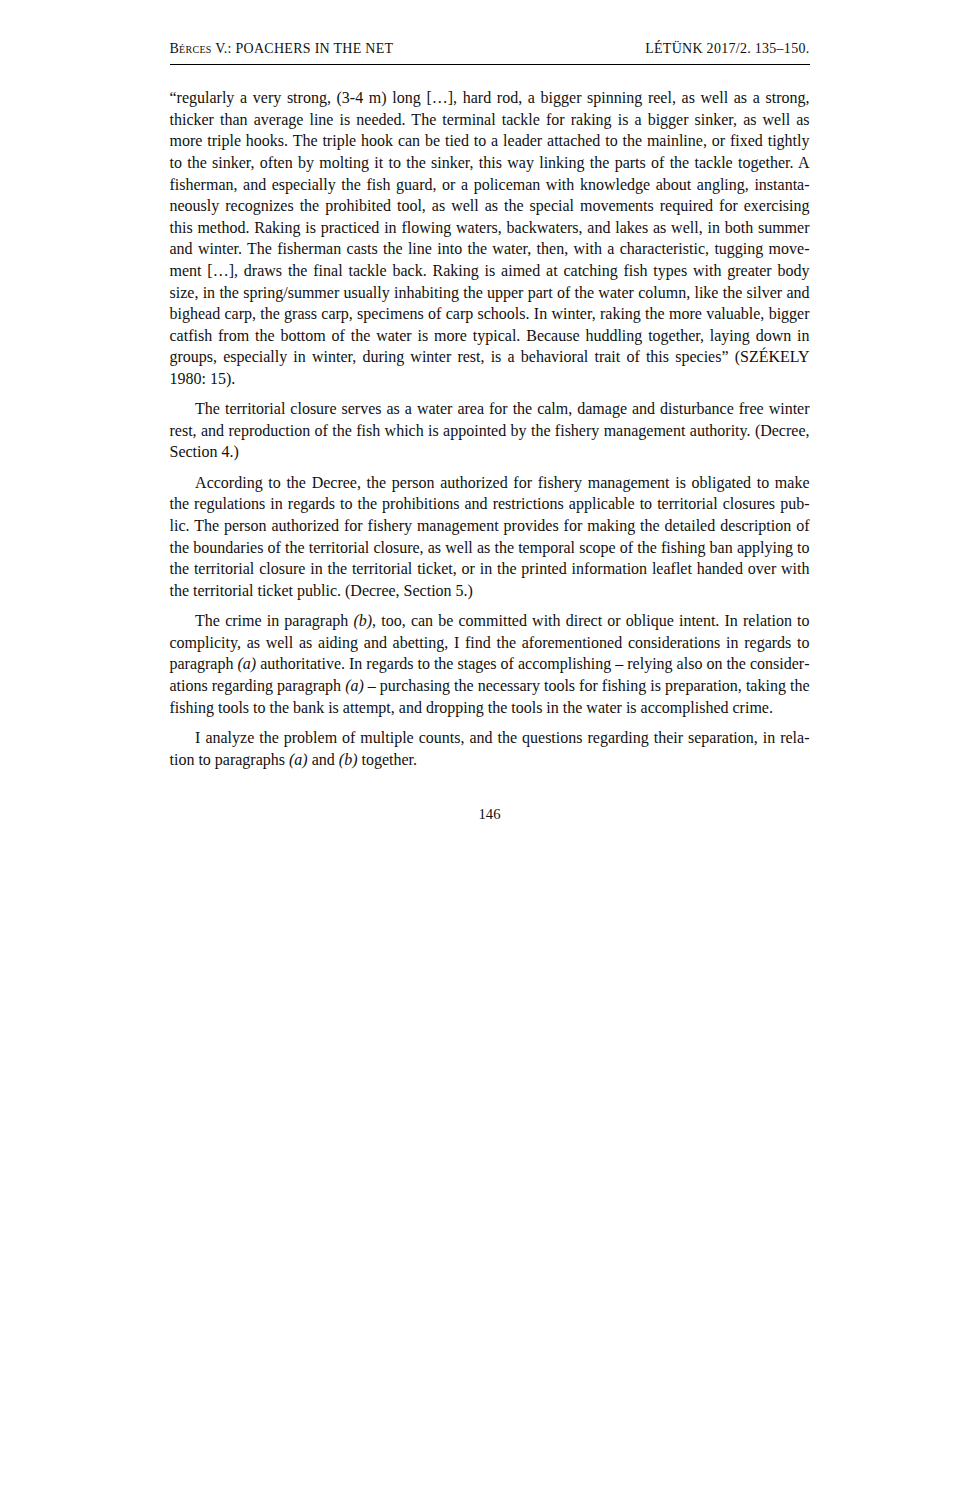Bérces V.: POACHERS IN THE NET LÉTÜNK 2017/2. 135–150.
“regularly a very strong, (3-4 m) long […], hard rod, a bigger spinning reel, as well as a strong, thicker than average line is needed. The terminal tackle for raking is a bigger sinker, as well as more triple hooks. The triple hook can be tied to a leader attached to the mainline, or fixed tightly to the sinker, often by molting it to the sinker, this way linking the parts of the tackle together. A fisherman, and especially the fish guard, or a policeman with knowledge about angling, instantaneously recognizes the prohibited tool, as well as the special movements required for exercising this method. Raking is practiced in flowing waters, backwaters, and lakes as well, in both summer and winter. The fisherman casts the line into the water, then, with a characteristic, tugging movement […], draws the final tackle back. Raking is aimed at catching fish types with greater body size, in the spring/summer usually inhabiting the upper part of the water column, like the silver and bighead carp, the grass carp, specimens of carp schools. In winter, raking the more valuable, bigger catfish from the bottom of the water is more typical. Because huddling together, laying down in groups, especially in winter, during winter rest, is a behavioral trait of this species” (SZÉKELY 1980: 15).
The territorial closure serves as a water area for the calm, damage and disturbance free winter rest, and reproduction of the fish which is appointed by the fishery management authority. (Decree, Section 4.)
According to the Decree, the person authorized for fishery management is obligated to make the regulations in regards to the prohibitions and restrictions applicable to territorial closures public. The person authorized for fishery management provides for making the detailed description of the boundaries of the territorial closure, as well as the temporal scope of the fishing ban applying to the territorial closure in the territorial ticket, or in the printed information leaflet handed over with the territorial ticket public. (Decree, Section 5.)
The crime in paragraph (b), too, can be committed with direct or oblique intent. In relation to complicity, as well as aiding and abetting, I find the aforementioned considerations in regards to paragraph (a) authoritative. In regards to the stages of accomplishing – relying also on the considerations regarding paragraph (a) – purchasing the necessary tools for fishing is preparation, taking the fishing tools to the bank is attempt, and dropping the tools in the water is accomplished crime.
I analyze the problem of multiple counts, and the questions regarding their separation, in relation to paragraphs (a) and (b) together.
146